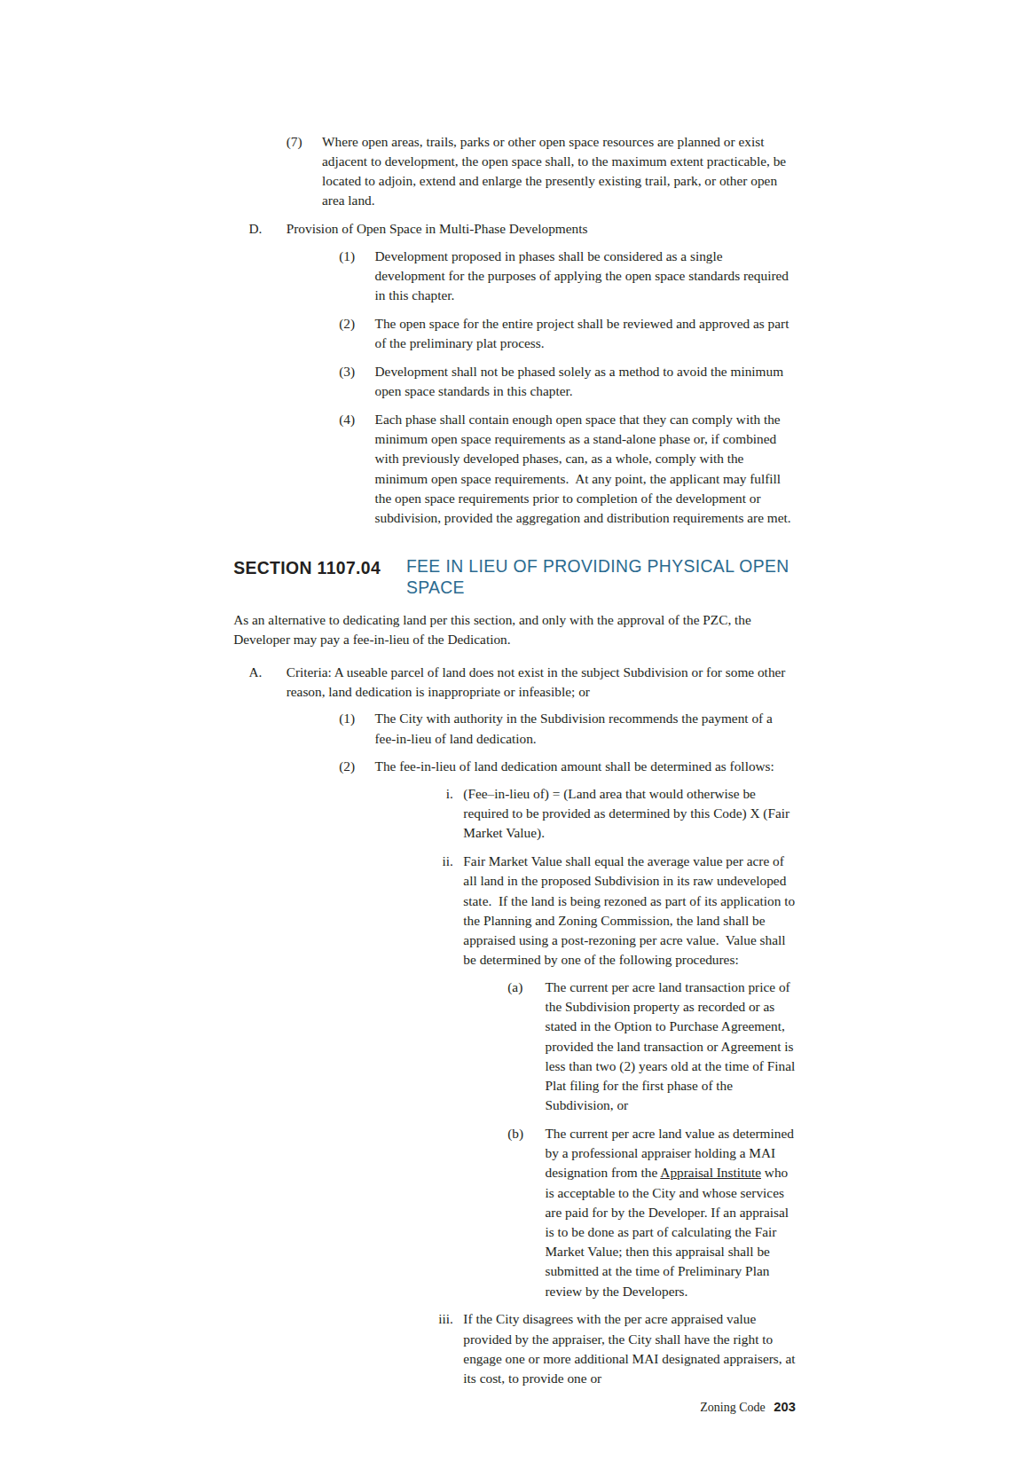(7) Where open areas, trails, parks or other open space resources are planned or exist adjacent to development, the open space shall, to the maximum extent practicable, be located to adjoin, extend and enlarge the presently existing trail, park, or other open area land.
D. Provision of Open Space in Multi-Phase Developments
(1) Development proposed in phases shall be considered as a single development for the purposes of applying the open space standards required in this chapter.
(2) The open space for the entire project shall be reviewed and approved as part of the preliminary plat process.
(3) Development shall not be phased solely as a method to avoid the minimum open space standards in this chapter.
(4) Each phase shall contain enough open space that they can comply with the minimum open space requirements as a stand-alone phase or, if combined with previously developed phases, can, as a whole, comply with the minimum open space requirements. At any point, the applicant may fulfill the open space requirements prior to completion of the development or subdivision, provided the aggregation and distribution requirements are met.
Section 1107.04
Fee in Lieu of Providing Physical Open Space
As an alternative to dedicating land per this section, and only with the approval of the PZC, the Developer may pay a fee-in-lieu of the Dedication.
A. Criteria: A useable parcel of land does not exist in the subject Subdivision or for some other reason, land dedication is inappropriate or infeasible; or
(1) The City with authority in the Subdivision recommends the payment of a fee-in-lieu of land dedication.
(2) The fee-in-lieu of land dedication amount shall be determined as follows:
i.(Fee–in-lieu of) = (Land area that would otherwise be required to be provided as determined by this Code) X (Fair Market Value).
ii. Fair Market Value shall equal the average value per acre of all land in the proposed Subdivision in its raw undeveloped state. If the land is being rezoned as part of its application to the Planning and Zoning Commission, the land shall be appraised using a post-rezoning per acre value. Value shall be determined by one of the following procedures:
(a) The current per acre land transaction price of the Subdivision property as recorded or as stated in the Option to Purchase Agreement, provided the land transaction or Agreement is less than two (2) years old at the time of Final Plat filing for the first phase of the Subdivision, or
(b) The current per acre land value as determined by a professional appraiser holding a MAI designation from the Appraisal Institute who is acceptable to the City and whose services are paid for by the Developer. If an appraisal is to be done as part of calculating the Fair Market Value; then this appraisal shall be submitted at the time of Preliminary Plan review by the Developers.
iii. If the City disagrees with the per acre appraised value provided by the appraiser, the City shall have the right to engage one or more additional MAI designated appraisers, at its cost, to provide one or
Zoning Code203